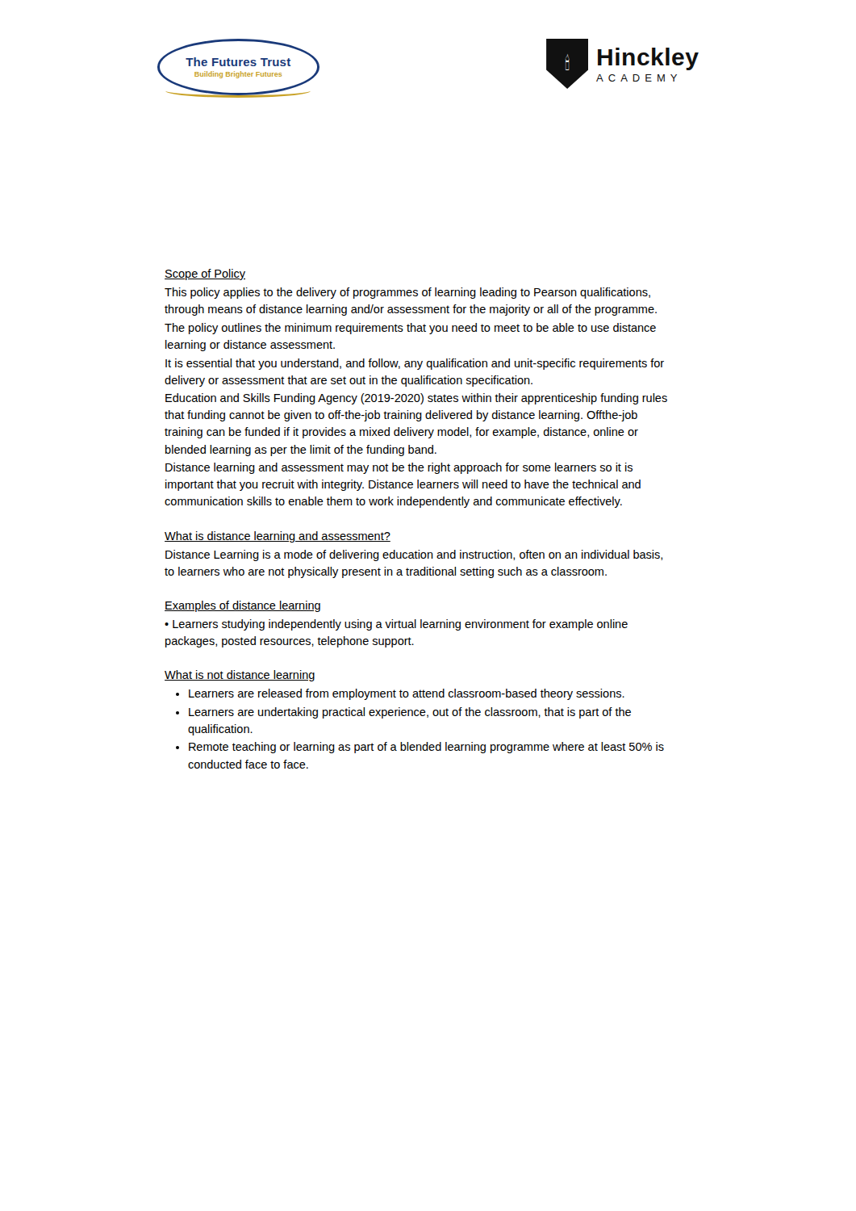The Futures Trust
Building Brighter Futures
🕯
Hinckley
ACADEMY
Scope of Policy
This policy applies to the delivery of programmes of learning leading to Pearson qualifications, through means of distance learning and/or assessment for the majority or all of the programme.
The policy outlines the minimum requirements that you need to meet to be able to use distance learning or distance assessment.
It is essential that you understand, and follow, any qualification and unit-specific requirements for delivery or assessment that are set out in the qualification specification.
Education and Skills Funding Agency (2019-2020) states within their apprenticeship funding rules that funding cannot be given to off-the-job training delivered by distance learning. Offthe-job training can be funded if it provides a mixed delivery model, for example, distance, online or blended learning as per the limit of the funding band.
Distance learning and assessment may not be the right approach for some learners so it is important that you recruit with integrity. Distance learners will need to have the technical and communication skills to enable them to work independently and communicate effectively.
What is distance learning and assessment?
Distance Learning is a mode of delivering education and instruction, often on an individual basis, to learners who are not physically present in a traditional setting such as a classroom.
Examples of distance learning
Learners studying independently using a virtual learning environment for example online packages, posted resources, telephone support.
What is not distance learning
Learners are released from employment to attend classroom-based theory sessions.
Learners are undertaking practical experience, out of the classroom, that is part of the qualification.
Remote teaching or learning as part of a blended learning programme where at least 50% is conducted face to face.